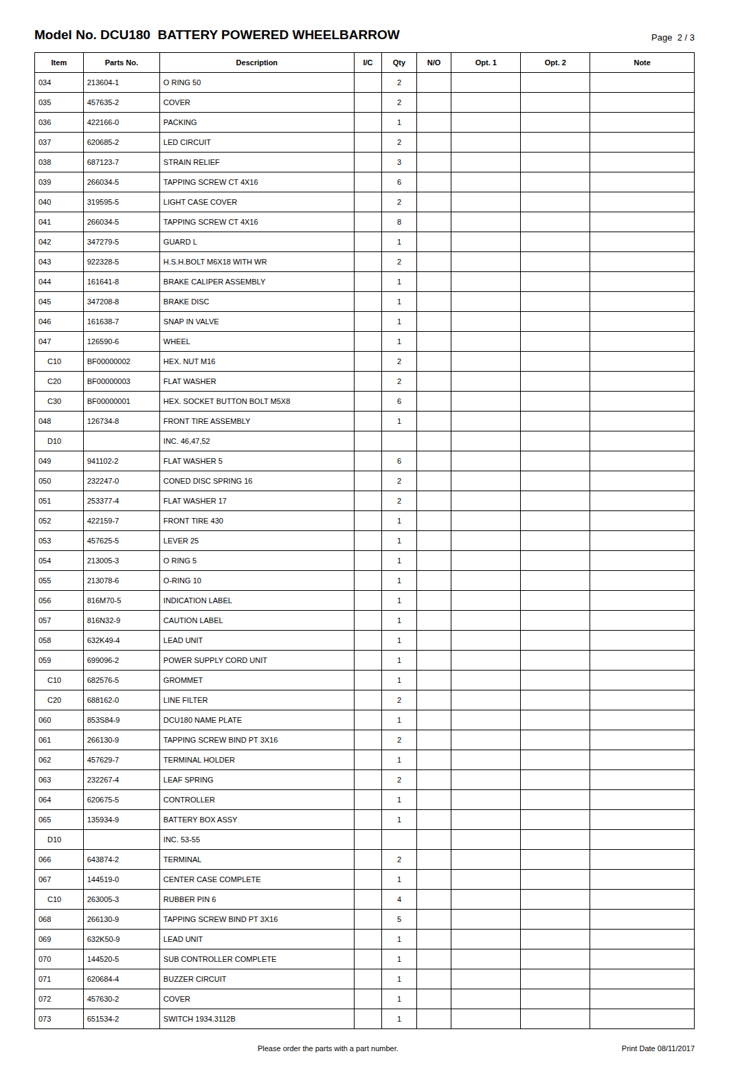Model No. DCU180 BATTERY POWERED WHEELBARROW
Page 2 / 3
| Item | Parts No. | Description | I/C | Qty | N/O | Opt. 1 | Opt. 2 | Note |
| --- | --- | --- | --- | --- | --- | --- | --- | --- |
| 034 | 213604-1 | O RING 50 | | 2 | | | | |
| 035 | 457635-2 | COVER | | 2 | | | | |
| 036 | 422166-0 | PACKING | | 1 | | | | |
| 037 | 620685-2 | LED CIRCUIT | | 2 | | | | |
| 038 | 687123-7 | STRAIN RELIEF | | 3 | | | | |
| 039 | 266034-5 | TAPPING SCREW CT 4X16 | | 6 | | | | |
| 040 | 319595-5 | LIGHT CASE COVER | | 2 | | | | |
| 041 | 266034-5 | TAPPING SCREW CT 4X16 | | 8 | | | | |
| 042 | 347279-5 | GUARD L | | 1 | | | | |
| 043 | 922328-5 | H.S.H.BOLT M6X18 WITH WR | | 2 | | | | |
| 044 | 161641-8 | BRAKE CALIPER ASSEMBLY | | 1 | | | | |
| 045 | 347208-8 | BRAKE DISC | | 1 | | | | |
| 046 | 161638-7 | SNAP IN VALVE | | 1 | | | | |
| 047 | 126590-6 | WHEEL | | 1 | | | | |
| C10 | BF00000002 | HEX. NUT M16 | | 2 | | | | |
| C20 | BF00000003 | FLAT WASHER | | 2 | | | | |
| C30 | BF00000001 | HEX. SOCKET BUTTON BOLT M5X8 | | 6 | | | | |
| 048 | 126734-8 | FRONT TIRE ASSEMBLY | | 1 | | | | |
| D10 | | INC. 46,47,52 | | | | | | |
| 049 | 941102-2 | FLAT WASHER 5 | | 6 | | | | |
| 050 | 232247-0 | CONED DISC SPRING 16 | | 2 | | | | |
| 051 | 253377-4 | FLAT WASHER 17 | | 2 | | | | |
| 052 | 422159-7 | FRONT TIRE 430 | | 1 | | | | |
| 053 | 457625-5 | LEVER 25 | | 1 | | | | |
| 054 | 213005-3 | O RING 5 | | 1 | | | | |
| 055 | 213078-6 | O-RING 10 | | 1 | | | | |
| 056 | 816M70-5 | INDICATION LABEL | | 1 | | | | |
| 057 | 816N32-9 | CAUTION LABEL | | 1 | | | | |
| 058 | 632K49-4 | LEAD UNIT | | 1 | | | | |
| 059 | 699096-2 | POWER SUPPLY CORD UNIT | | 1 | | | | |
| C10 | 682576-5 | GROMMET | | 1 | | | | |
| C20 | 688162-0 | LINE FILTER | | 2 | | | | |
| 060 | 853S84-9 | DCU180 NAME PLATE | | 1 | | | | |
| 061 | 266130-9 | TAPPING SCREW BIND PT 3X16 | | 2 | | | | |
| 062 | 457629-7 | TERMINAL HOLDER | | 1 | | | | |
| 063 | 232267-4 | LEAF SPRING | | 2 | | | | |
| 064 | 620675-5 | CONTROLLER | | 1 | | | | |
| 065 | 135934-9 | BATTERY BOX ASSY | | 1 | | | | |
| D10 | | INC. 53-55 | | | | | | |
| 066 | 643874-2 | TERMINAL | | 2 | | | | |
| 067 | 144519-0 | CENTER CASE COMPLETE | | 1 | | | | |
| C10 | 263005-3 | RUBBER PIN 6 | | 4 | | | | |
| 068 | 266130-9 | TAPPING SCREW BIND PT 3X16 | | 5 | | | | |
| 069 | 632K50-9 | LEAD UNIT | | 1 | | | | |
| 070 | 144520-5 | SUB CONTROLLER COMPLETE | | 1 | | | | |
| 071 | 620684-4 | BUZZER CIRCUIT | | 1 | | | | |
| 072 | 457630-2 | COVER | | 1 | | | | |
| 073 | 651534-2 | SWITCH 1934.3112B | | 1 | | | | |
Please order the parts with a part number.
Print Date 08/11/2017